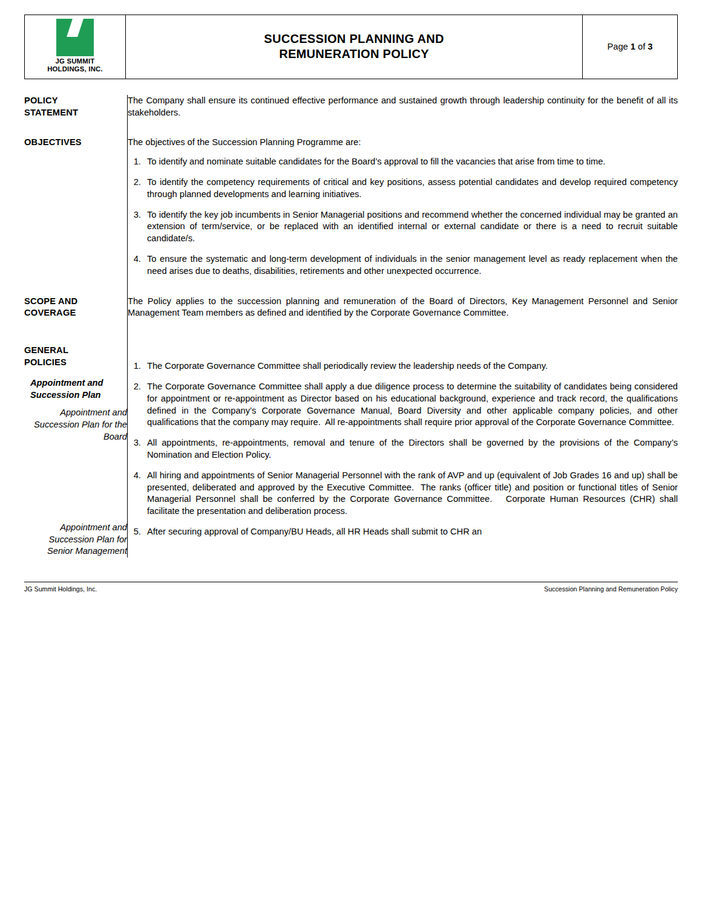| JG SUMMIT HOLDINGS, INC. | SUCCESSION PLANNING AND REMUNERATION POLICY | Page 1 of 3 |
| POLICY STATEMENT | The Company shall ensure its continued effective performance and sustained growth through leadership continuity for the benefit of all its stakeholders. |
| OBJECTIVES | The objectives of the Succession Planning Programme are: To identify and nominate suitable candidates for the Board’s approval to fill the vacancies that arise from time to time. To identify the competency requirements of critical and key positions, assess potential candidates and develop required competency through planned developments and learning initiatives. To identify the key job incumbents in Senior Managerial positions and recommend whether the concerned individual may be granted an extension of term/service, or be replaced with an identified internal or external candidate or there is a need to recruit suitable candidate/s. To ensure the systematic and long-term development of individuals in the senior management level as ready replacement when the need arises due to deaths, disabilities, retirements and other unexpected occurrence. |
| SCOPE AND COVERAGE | The Policy applies to the succession planning and remuneration of the Board of Directors, Key Management Personnel and Senior Management Team members as defined and identified by the Corporate Governance Committee. |
| GENERAL POLICIES Appointment and Succession Plan Appointment and Succession Plan for the Board Appointment and Succession Plan for Senior Management | The Corporate Governance Committee shall periodically review the leadership needs of the Company. The Corporate Governance Committee shall apply a due diligence process to determine the suitability of candidates being considered for appointment or re-appointment as Director based on his educational background, experience and track record, the qualifications defined in the Company’s Corporate Governance Manual, Board Diversity and other applicable company policies, and other qualifications that the company may require. All re-appointments shall require prior approval of the Corporate Governance Committee. All appointments, re-appointments, removal and tenure of the Directors shall be governed by the provisions of the Company’s Nomination and Election Policy. All hiring and appointments of Senior Managerial Personnel with the rank of AVP and up (equivalent of Job Grades 16 and up) shall be presented, deliberated and approved by the Executive Committee. The ranks (officer title) and position or functional titles of Senior Managerial Personnel shall be conferred by the Corporate Governance Committee. Corporate Human Resources (CHR) shall facilitate the presentation and deliberation process. After securing approval of Company/BU Heads, all HR Heads shall submit to CHR an |
JG Summit Holdings, Inc.
Succession Planning and Remuneration Policy